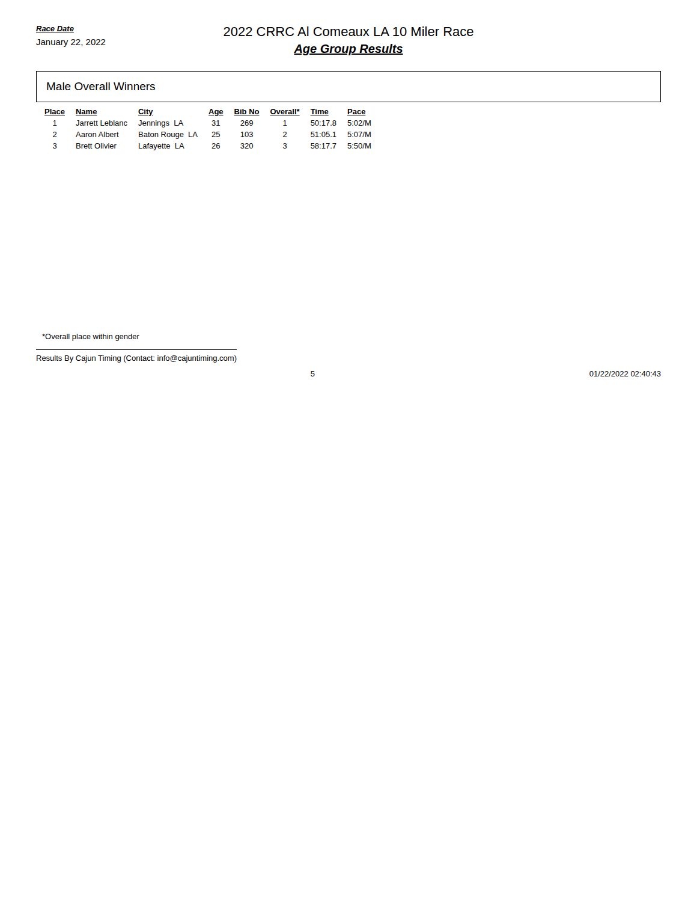Race Date
January 22, 2022
2022 CRRC Al Comeaux LA 10 Miler Race
Age Group Results
Male Overall Winners
| Place | Name | City | Age | Bib No | Overall* | Time | Pace |
| --- | --- | --- | --- | --- | --- | --- | --- |
| 1 | Jarrett Leblanc | Jennings LA | 31 | 269 | 1 | 50:17.8 | 5:02/M |
| 2 | Aaron Albert | Baton Rouge LA | 25 | 103 | 2 | 51:05.1 | 5:07/M |
| 3 | Brett Olivier | Lafayette LA | 26 | 320 | 3 | 58:17.7 | 5:50/M |
*Overall place within gender
Results By Cajun Timing (Contact: info@cajuntiming.com)
5 01/22/2022 02:40:43